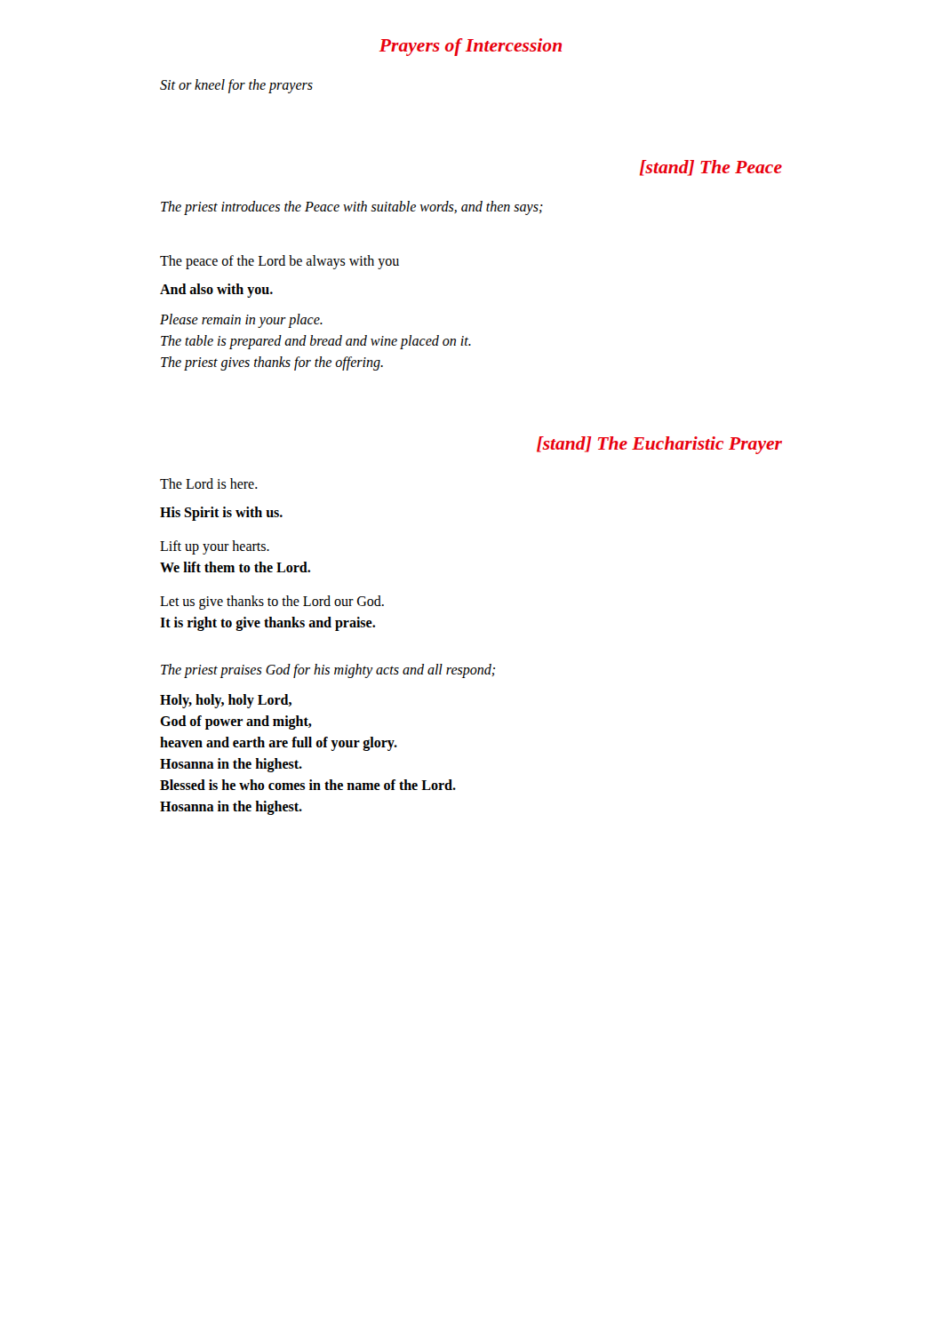Prayers of Intercession
Sit or kneel for the prayers
[stand] The Peace
The priest introduces the Peace with suitable words, and then says;
The peace of the Lord be always with you
And also with you.
Please remain in your place.
The table is prepared and bread and wine placed on it.
The priest gives thanks for the offering.
[stand] The Eucharistic Prayer
The Lord is here.
His Spirit is with us.
Lift up your hearts.
We lift them to the Lord.
Let us give thanks to the Lord our God.
It is right to give thanks and praise.
The priest praises God for his mighty acts and all respond;
Holy, holy, holy Lord,
God of power and might,
heaven and earth are full of your glory.
Hosanna in the highest.
Blessed is he who comes in the name of the Lord.
Hosanna in the highest.